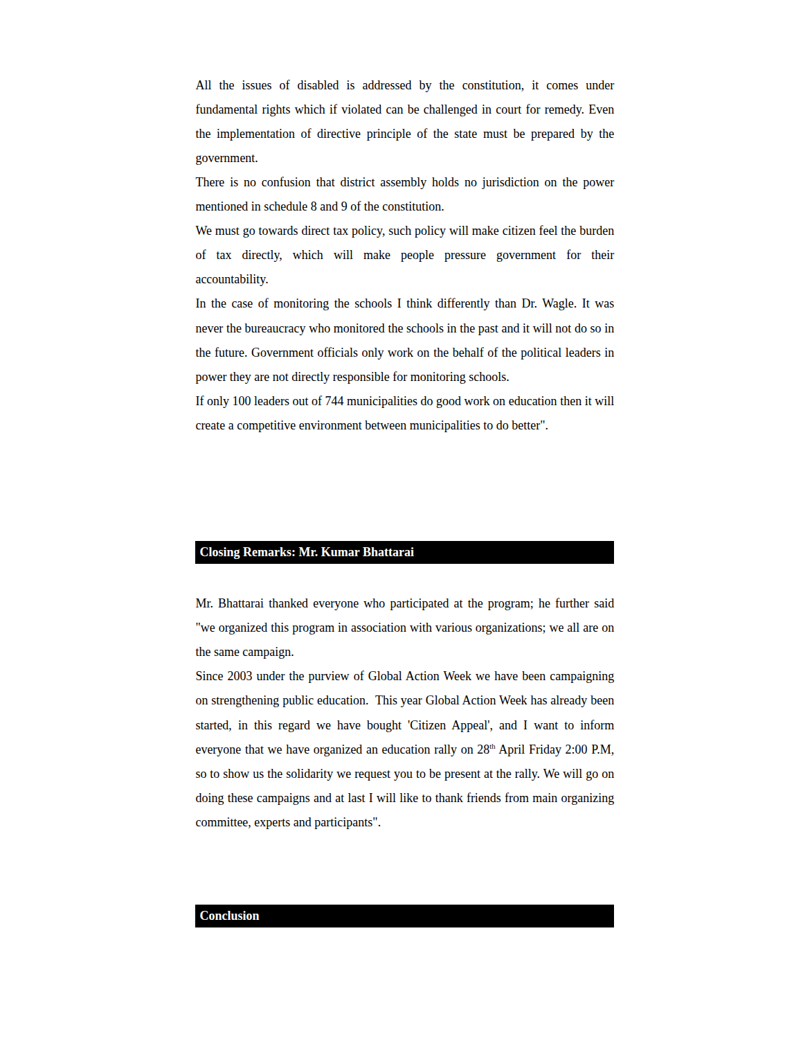All the issues of disabled is addressed by the constitution, it comes under fundamental rights which if violated can be challenged in court for remedy. Even the implementation of directive principle of the state must be prepared by the government.
There is no confusion that district assembly holds no jurisdiction on the power mentioned in schedule 8 and 9 of the constitution.
We must go towards direct tax policy, such policy will make citizen feel the burden of tax directly, which will make people pressure government for their accountability.
In the case of monitoring the schools I think differently than Dr. Wagle. It was never the bureaucracy who monitored the schools in the past and it will not do so in the future. Government officials only work on the behalf of the political leaders in power they are not directly responsible for monitoring schools.
If only 100 leaders out of 744 municipalities do good work on education then it will create a competitive environment between municipalities to do better".
Closing Remarks: Mr. Kumar Bhattarai
Mr. Bhattarai thanked everyone who participated at the program; he further said "we organized this program in association with various organizations; we all are on the same campaign.
Since 2003 under the purview of Global Action Week we have been campaigning on strengthening public education. This year Global Action Week has already been started, in this regard we have bought 'Citizen Appeal', and I want to inform everyone that we have organized an education rally on 28th April Friday 2:00 P.M, so to show us the solidarity we request you to be present at the rally. We will go on doing these campaigns and at last I will like to thank friends from main organizing committee, experts and participants".
Conclusion